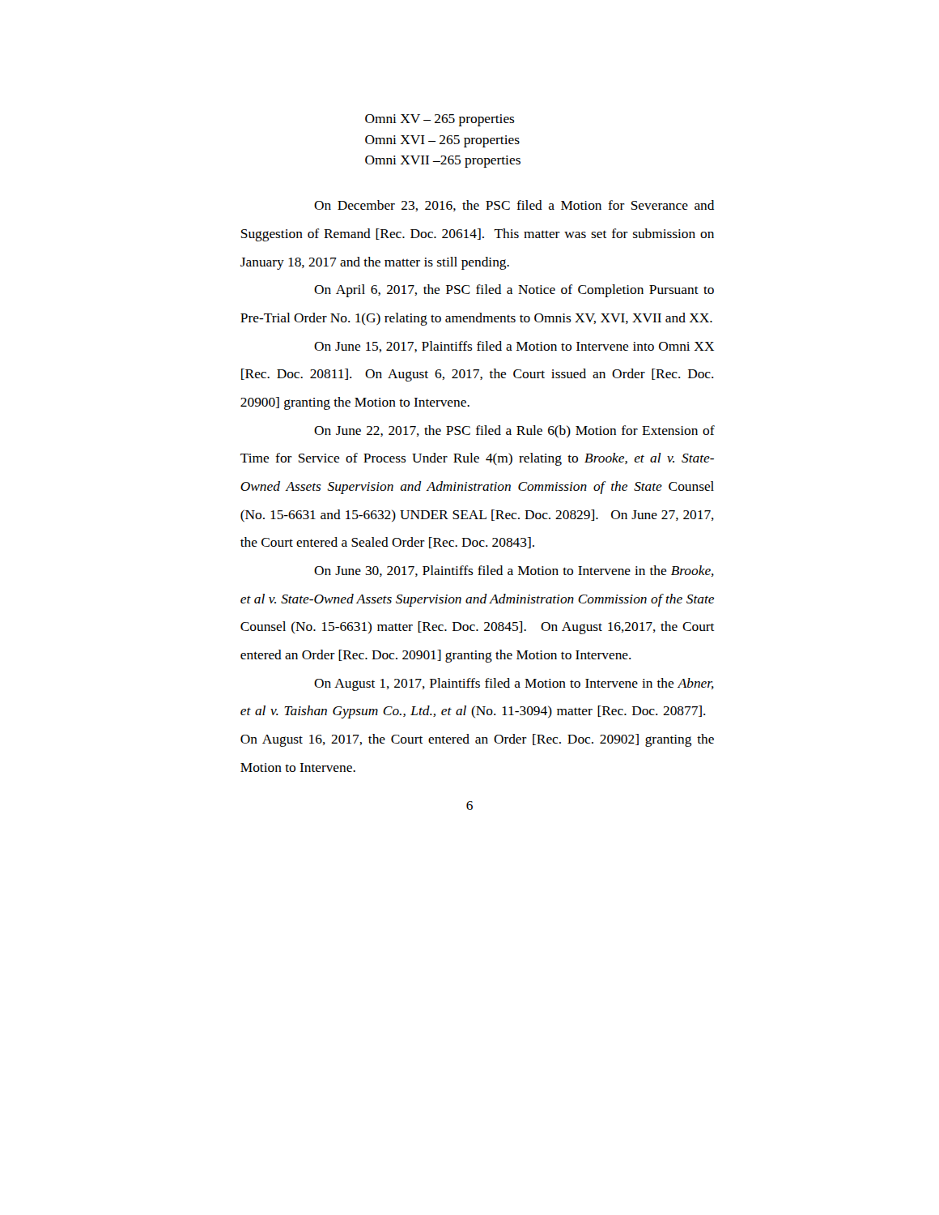Omni XV – 265 properties
Omni XVI – 265 properties
Omni XVII –265 properties
On December 23, 2016, the PSC filed a Motion for Severance and Suggestion of Remand [Rec. Doc. 20614]. This matter was set for submission on January 18, 2017 and the matter is still pending.
On April 6, 2017, the PSC filed a Notice of Completion Pursuant to Pre-Trial Order No. 1(G) relating to amendments to Omnis XV, XVI, XVII and XX.
On June 15, 2017, Plaintiffs filed a Motion to Intervene into Omni XX [Rec. Doc. 20811]. On August 6, 2017, the Court issued an Order [Rec. Doc. 20900] granting the Motion to Intervene.
On June 22, 2017, the PSC filed a Rule 6(b) Motion for Extension of Time for Service of Process Under Rule 4(m) relating to Brooke, et al v. State-Owned Assets Supervision and Administration Commission of the State Counsel (No. 15-6631 and 15-6632) UNDER SEAL [Rec. Doc. 20829]. On June 27, 2017, the Court entered a Sealed Order [Rec. Doc. 20843].
On June 30, 2017, Plaintiffs filed a Motion to Intervene in the Brooke, et al v. State-Owned Assets Supervision and Administration Commission of the State Counsel (No. 15-6631) matter [Rec. Doc. 20845]. On August 16,2017, the Court entered an Order [Rec. Doc. 20901] granting the Motion to Intervene.
On August 1, 2017, Plaintiffs filed a Motion to Intervene in the Abner, et al v. Taishan Gypsum Co., Ltd., et al (No. 11-3094) matter [Rec. Doc. 20877]. On August 16, 2017, the Court entered an Order [Rec. Doc. 20902] granting the Motion to Intervene.
6